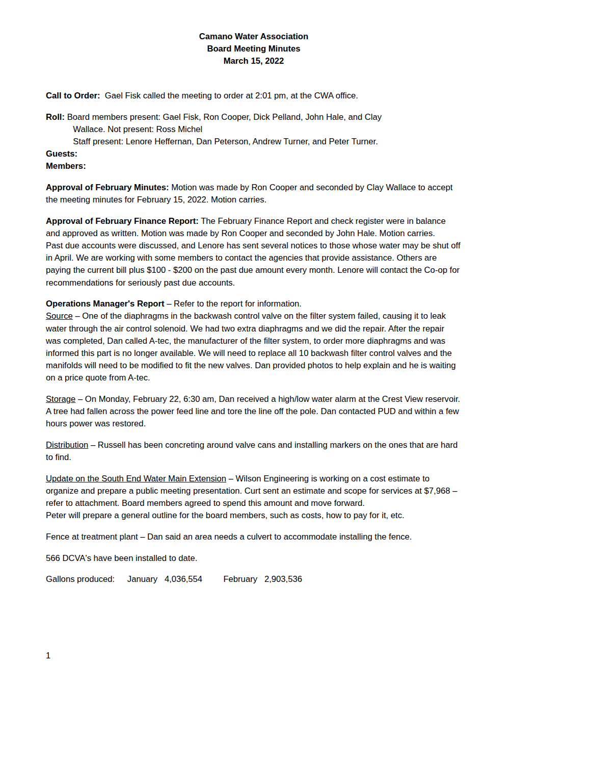Camano Water Association
Board Meeting Minutes
March 15, 2022
Call to Order: Gael Fisk called the meeting to order at 2:01 pm, at the CWA office.
Roll: Board members present: Gael Fisk, Ron Cooper, Dick Pelland, John Hale, and Clay
Wallace. Not present: Ross Michel
Staff present: Lenore Heffernan, Dan Peterson, Andrew Turner, and Peter Turner.
Guests:
Members:
Approval of February Minutes: Motion was made by Ron Cooper and seconded by Clay Wallace to accept the meeting minutes for February 15, 2022. Motion carries.
Approval of February Finance Report: The February Finance Report and check register were in balance and approved as written. Motion was made by Ron Cooper and seconded by John Hale. Motion carries.
Past due accounts were discussed, and Lenore has sent several notices to those whose water may be shut off in April. We are working with some members to contact the agencies that provide assistance. Others are paying the current bill plus $100 - $200 on the past due amount every month. Lenore will contact the Co-op for recommendations for seriously past due accounts.
Operations Manager's Report – Refer to the report for information.
Source – One of the diaphragms in the backwash control valve on the filter system failed, causing it to leak water through the air control solenoid. We had two extra diaphragms and we did the repair. After the repair was completed, Dan called A-tec, the manufacturer of the filter system, to order more diaphragms and was informed this part is no longer available. We will need to replace all 10 backwash filter control valves and the manifolds will need to be modified to fit the new valves. Dan provided photos to help explain and he is waiting on a price quote from A-tec.
Storage – On Monday, February 22, 6:30 am, Dan received a high/low water alarm at the Crest View reservoir. A tree had fallen across the power feed line and tore the line off the pole. Dan contacted PUD and within a few hours power was restored.
Distribution – Russell has been concreting around valve cans and installing markers on the ones that are hard to find.
Update on the South End Water Main Extension – Wilson Engineering is working on a cost estimate to organize and prepare a public meeting presentation. Curt sent an estimate and scope for services at $7,968 – refer to attachment. Board members agreed to spend this amount and move forward.
Peter will prepare a general outline for the board members, such as costs, how to pay for it, etc.
Fence at treatment plant – Dan said an area needs a culvert to accommodate installing the fence.
566 DCVA's have been installed to date.
Gallons produced: January 4,036,554 February 2,903,536
1